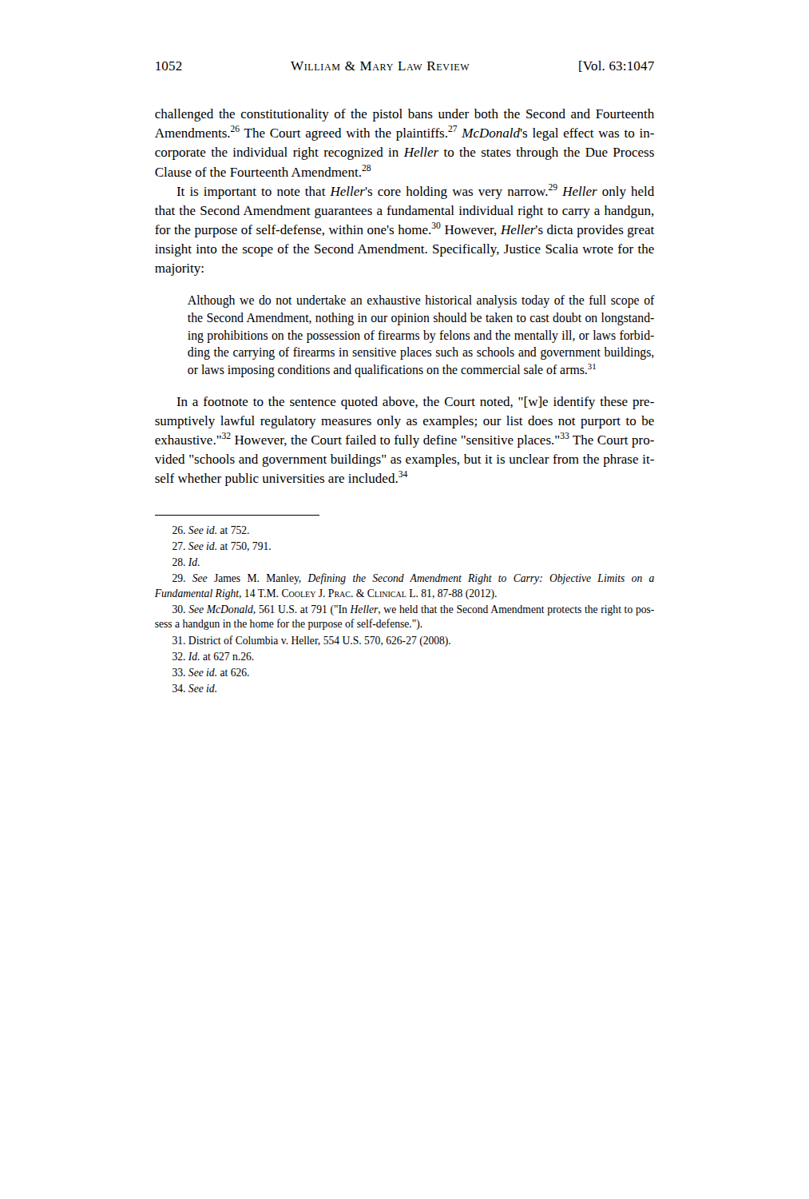1052 William & Mary Law Review [Vol. 63:1047
challenged the constitutionality of the pistol bans under both the Second and Fourteenth Amendments.26 The Court agreed with the plaintiffs.27 McDonald's legal effect was to incorporate the individual right recognized in Heller to the states through the Due Process Clause of the Fourteenth Amendment.28
It is important to note that Heller's core holding was very narrow.29 Heller only held that the Second Amendment guarantees a fundamental individual right to carry a handgun, for the purpose of self-defense, within one's home.30 However, Heller's dicta provides great insight into the scope of the Second Amendment. Specifically, Justice Scalia wrote for the majority:
Although we do not undertake an exhaustive historical analysis today of the full scope of the Second Amendment, nothing in our opinion should be taken to cast doubt on longstanding prohibitions on the possession of firearms by felons and the mentally ill, or laws forbidding the carrying of firearms in sensitive places such as schools and government buildings, or laws imposing conditions and qualifications on the commercial sale of arms.31
In a footnote to the sentence quoted above, the Court noted, "[w]e identify these presumptively lawful regulatory measures only as examples; our list does not purport to be exhaustive."32 However, the Court failed to fully define "sensitive places."33 The Court provided "schools and government buildings" as examples, but it is unclear from the phrase itself whether public universities are included.34
26. See id. at 752.
27. See id. at 750, 791.
28. Id.
29. See James M. Manley, Defining the Second Amendment Right to Carry: Objective Limits on a Fundamental Right, 14 T.M. Cooley J. Prac. & Clinical L. 81, 87-88 (2012).
30. See McDonald, 561 U.S. at 791 ("In Heller, we held that the Second Amendment protects the right to possess a handgun in the home for the purpose of self-defense.").
31. District of Columbia v. Heller, 554 U.S. 570, 626-27 (2008).
32. Id. at 627 n.26.
33. See id. at 626.
34. See id.